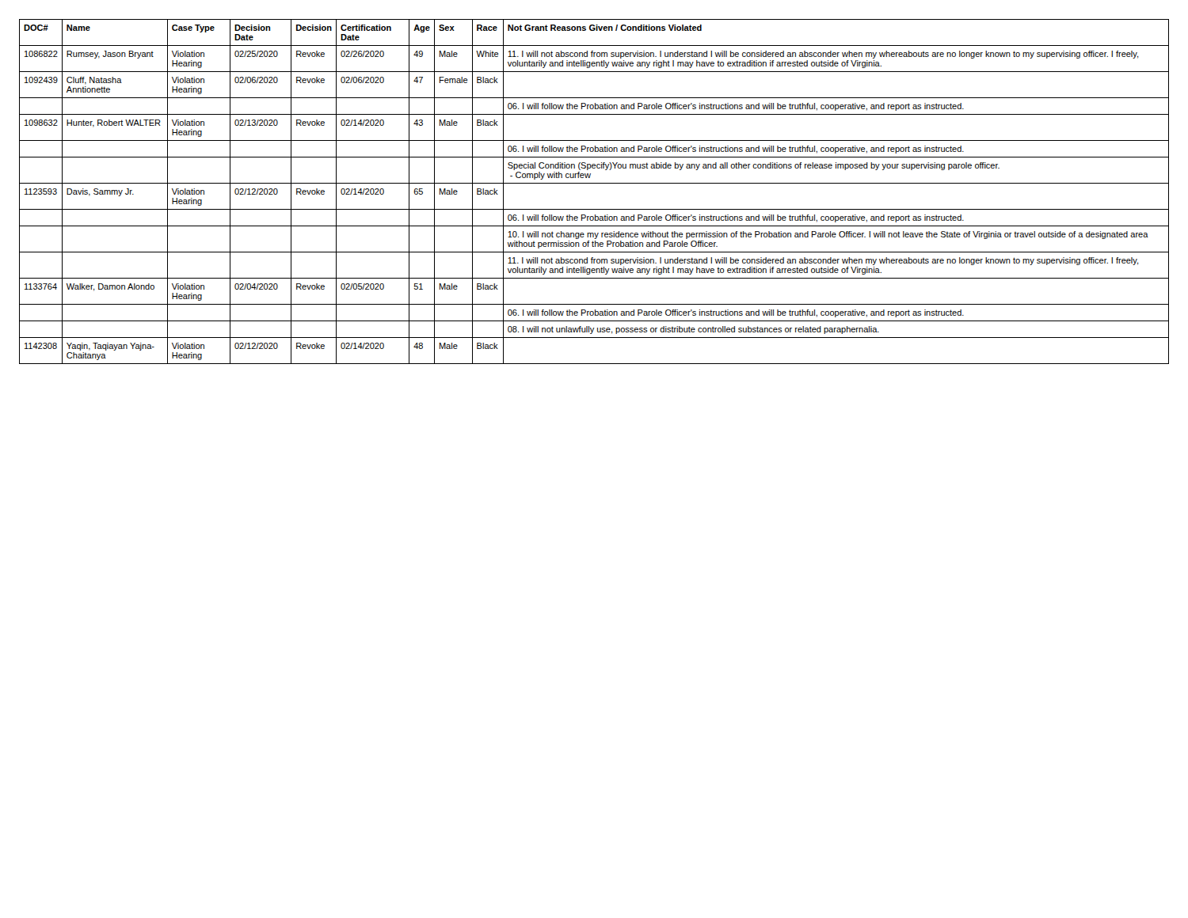| DOC# | Name | Case Type | Decision Date | Decision | Certification Date | Age | Sex | Race | Not Grant Reasons Given / Conditions Violated |
| --- | --- | --- | --- | --- | --- | --- | --- | --- | --- |
| 1086822 | Rumsey, Jason Bryant | Violation Hearing | 02/25/2020 | Revoke | 02/26/2020 | 49 | Male | White | 11. I will not abscond from supervision. I understand I will be considered an absconder when my whereabouts are no longer known to my supervising officer. I freely, voluntarily and intelligently waive any right I may have to extradition if arrested outside of Virginia. |
| 1092439 | Cluff, Natasha Anntionette | Violation Hearing | 02/06/2020 | Revoke | 02/06/2020 | 47 | Female | Black | |
| | | | | | | | | | 06. I will follow the Probation and Parole Officer's instructions and will be truthful, cooperative, and report as instructed. |
| 1098632 | Hunter, Robert WALTER | Violation Hearing | 02/13/2020 | Revoke | 02/14/2020 | 43 | Male | Black | |
| | | | | | | | | | 06. I will follow the Probation and Parole Officer's instructions and will be truthful, cooperative, and report as instructed. |
| | | | | | | | | | Special Condition (Specify)You must abide by any and all other conditions of release imposed by your supervising parole officer. - Comply with curfew |
| 1123593 | Davis, Sammy Jr. | Violation Hearing | 02/12/2020 | Revoke | 02/14/2020 | 65 | Male | Black | |
| | | | | | | | | | 06. I will follow the Probation and Parole Officer's instructions and will be truthful, cooperative, and report as instructed. |
| | | | | | | | | | 10. I will not change my residence without the permission of the Probation and Parole Officer. I will not leave the State of Virginia or travel outside of a designated area without permission of the Probation and Parole Officer. |
| | | | | | | | | | 11. I will not abscond from supervision. I understand I will be considered an absconder when my whereabouts are no longer known to my supervising officer. I freely, voluntarily and intelligently waive any right I may have to extradition if arrested outside of Virginia. |
| 1133764 | Walker, Damon Alondo | Violation Hearing | 02/04/2020 | Revoke | 02/05/2020 | 51 | Male | Black | |
| | | | | | | | | | 06. I will follow the Probation and Parole Officer's instructions and will be truthful, cooperative, and report as instructed. |
| | | | | | | | | | 08. I will not unlawfully use, possess or distribute controlled substances or related paraphernalia. |
| 1142308 | Yaqin, Taqiayan Yajna-Chaitanya | Violation Hearing | 02/12/2020 | Revoke | 02/14/2020 | 48 | Male | Black | |